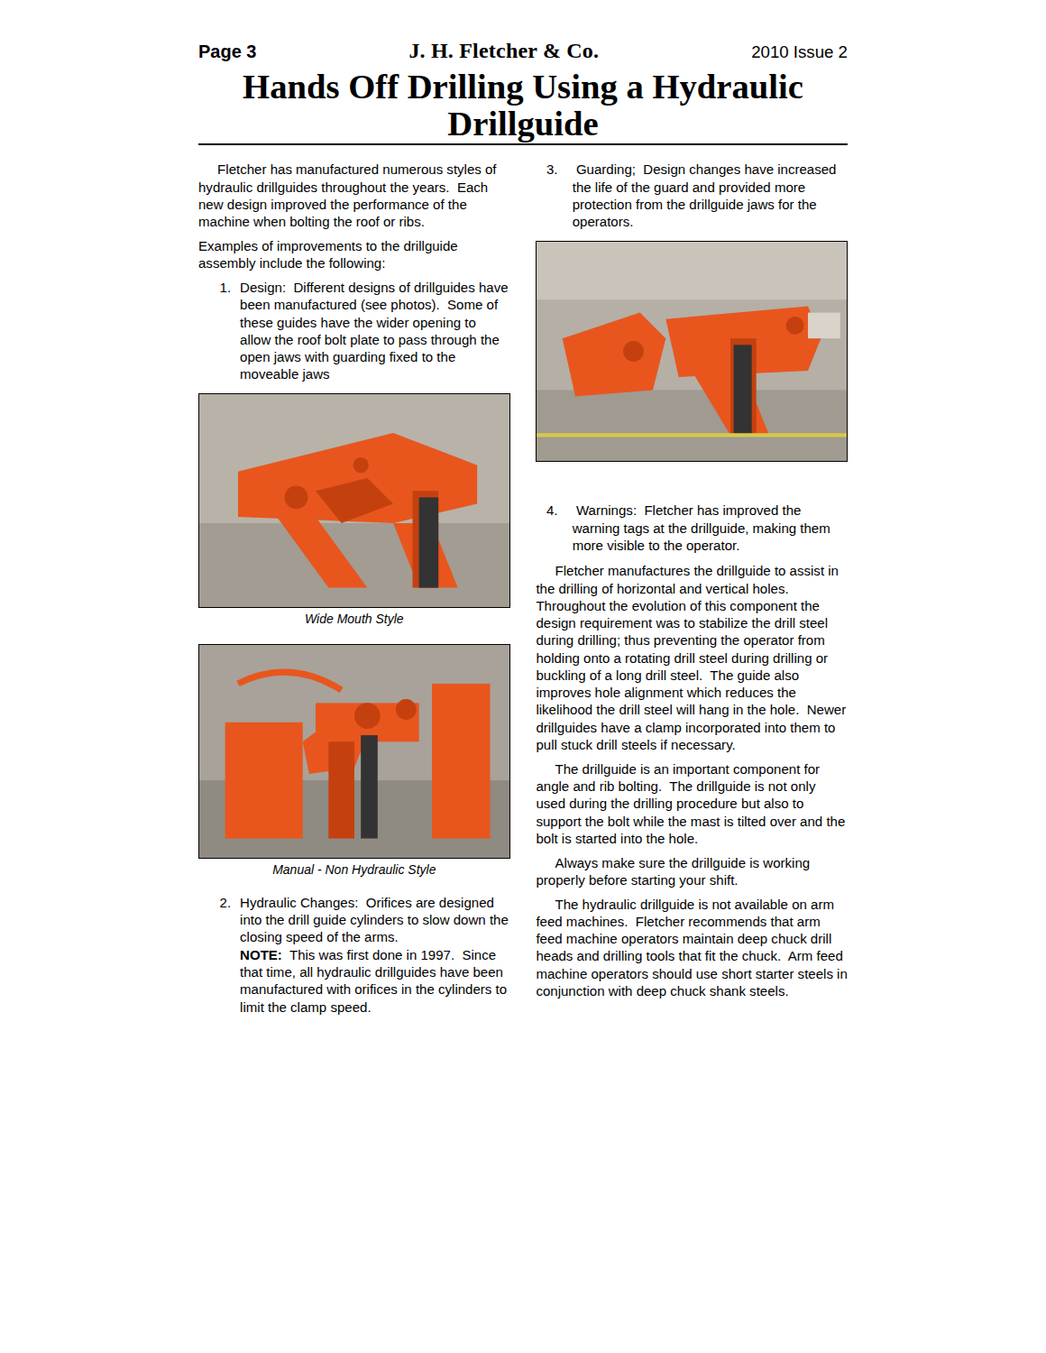Page 3 J. H. Fletcher & Co. 2010 Issue 2
Hands Off Drilling Using a Hydraulic Drillguide
Fletcher has manufactured numerous styles of hydraulic drillguides throughout the years. Each new design improved the performance of the machine when bolting the roof or ribs.
Examples of improvements to the drillguide assembly include the following:
Design: Different designs of drillguides have been manufactured (see photos). Some of these guides have the wider opening to allow the roof bolt plate to pass through the open jaws with guarding fixed to the moveable jaws
Wide Mouth Style
Manual - Non Hydraulic Style
Hydraulic Changes: Orifices are designed into the drill guide cylinders to slow down the closing speed of the arms.
NOTE: This was first done in 1997. Since that time, all hydraulic drillguides have been manufactured with orifices in the cylinders to limit the clamp speed.
3. Guarding; Design changes have increased the life of the guard and provided more protection from the drillguide jaws for the operators.
4. Warnings: Fletcher has improved the warning tags at the drillguide, making them more visible to the operator.
Fletcher manufactures the drillguide to assist in the drilling of horizontal and vertical holes. Throughout the evolution of this component the design requirement was to stabilize the drill steel during drilling; thus preventing the operator from holding onto a rotating drill steel during drilling or buckling of a long drill steel. The guide also improves hole alignment which reduces the likelihood the drill steel will hang in the hole. Newer drillguides have a clamp incorporated into them to pull stuck drill steels if necessary.
The drillguide is an important component for angle and rib bolting. The drillguide is not only used during the drilling procedure but also to support the bolt while the mast is tilted over and the bolt is started into the hole.
Always make sure the drillguide is working properly before starting your shift.
The hydraulic drillguide is not available on arm feed machines. Fletcher recommends that arm feed machine operators maintain deep chuck drill heads and drilling tools that fit the chuck. Arm feed machine operators should use short starter steels in conjunction with deep chuck shank steels.